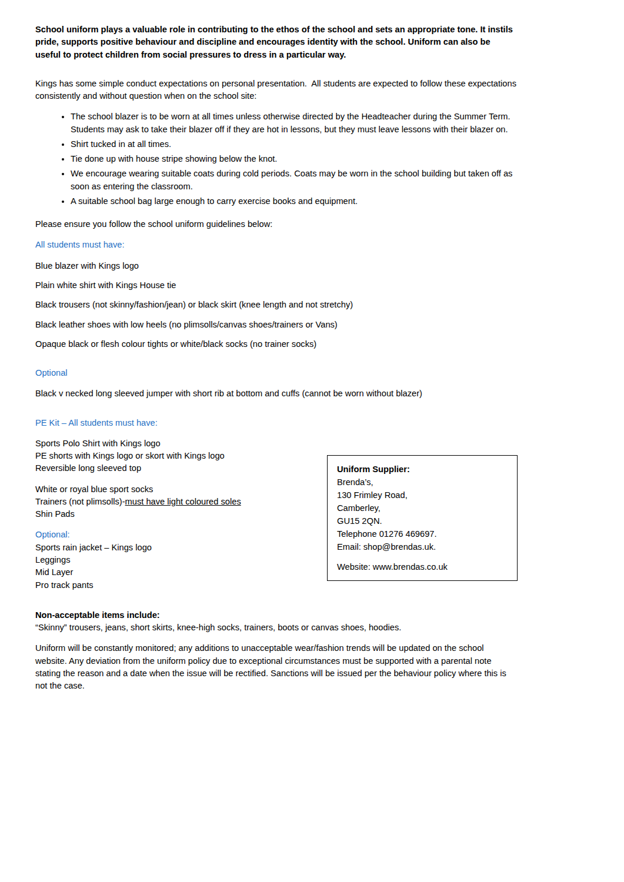School uniform plays a valuable role in contributing to the ethos of the school and sets an appropriate tone. It instils pride, supports positive behaviour and discipline and encourages identity with the school. Uniform can also be useful to protect children from social pressures to dress in a particular way.
Kings has some simple conduct expectations on personal presentation. All students are expected to follow these expectations consistently and without question when on the school site:
The school blazer is to be worn at all times unless otherwise directed by the Headteacher during the Summer Term. Students may ask to take their blazer off if they are hot in lessons, but they must leave lessons with their blazer on.
Shirt tucked in at all times.
Tie done up with house stripe showing below the knot.
We encourage wearing suitable coats during cold periods. Coats may be worn in the school building but taken off as soon as entering the classroom.
A suitable school bag large enough to carry exercise books and equipment.
Please ensure you follow the school uniform guidelines below:
All students must have:
Blue blazer with Kings logo
Plain white shirt with Kings House tie
Black trousers (not skinny/fashion/jean) or black skirt (knee length and not stretchy)
Black leather shoes with low heels (no plimsolls/canvas shoes/trainers or Vans)
Opaque black or flesh colour tights or white/black socks (no trainer socks)
Optional
Black v necked long sleeved jumper with short rib at bottom and cuffs (cannot be worn without blazer)
PE Kit – All students must have:
Sports Polo Shirt with Kings logo
PE shorts with Kings logo or skort with Kings logo
Reversible long sleeved top
White or royal blue sport socks
Trainers (not plimsolls)-must have light coloured soles
Shin Pads
Optional:
Sports rain jacket – Kings logo
Leggings
Mid Layer
Pro track pants
Uniform Supplier:
Brenda’s,
130 Frimley Road,
Camberley,
GU15 2QN.
Telephone 01276 469697.
Email: shop@brendas.uk.
Website: www.brendas.co.uk
Non-acceptable items include:
“Skinny” trousers, jeans, short skirts, knee-high socks, trainers, boots or canvas shoes, hoodies.
Uniform will be constantly monitored; any additions to unacceptable wear/fashion trends will be updated on the school website. Any deviation from the uniform policy due to exceptional circumstances must be supported with a parental note stating the reason and a date when the issue will be rectified. Sanctions will be issued per the behaviour policy where this is not the case.